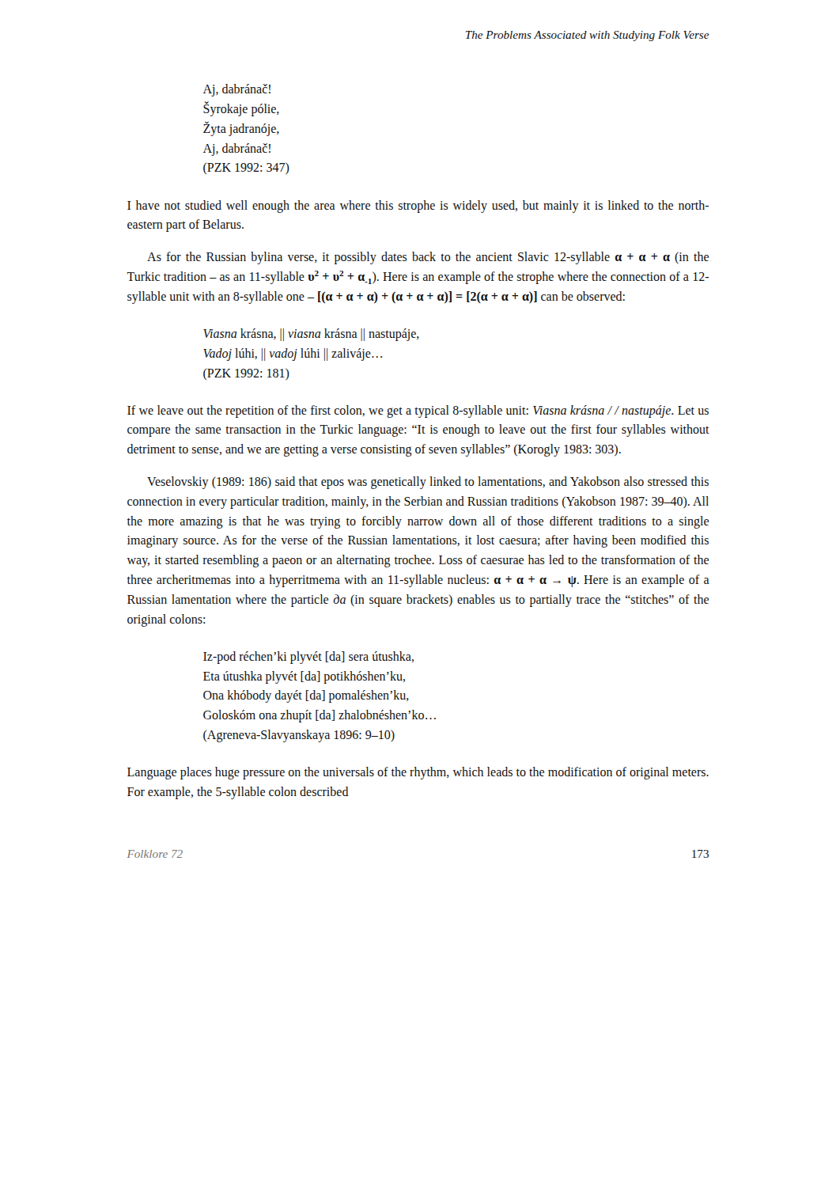The Problems Associated with Studying Folk Verse
Aj, dabránač!
Šyrokaje pólie,
Žyta jadranóje,
Aj, dabránač!
(PZK 1992: 347)
I have not studied well enough the area where this strophe is widely used, but mainly it is linked to the north-eastern part of Belarus.
As for the Russian bylina verse, it possibly dates back to the ancient Slavic 12-syllable α + α + α (in the Turkic tradition – as an 11-syllable υ2 + υ2 + α-1). Here is an example of the strophe where the connection of a 12-syllable unit with an 8-syllable one – [(α + α + α) + (α + α + α)] = [2(α + α + α)] can be observed:
Viasna krásna, || viasna krásna || nastupáje,
Vadoj lúhi, || vadoj lúhi || zaliváje…
(PZK 1992: 181)
If we leave out the repetition of the first colon, we get a typical 8-syllable unit: Viasna krásna / / nastupáje. Let us compare the same transaction in the Turkic language: “It is enough to leave out the first four syllables without detriment to sense, and we are getting a verse consisting of seven syllables” (Korogly 1983: 303).
Veselovskiy (1989: 186) said that epos was genetically linked to lamentations, and Yakobson also stressed this connection in every particular tradition, mainly, in the Serbian and Russian traditions (Yakobson 1987: 39–40). All the more amazing is that he was trying to forcibly narrow down all of those different traditions to a single imaginary source. As for the verse of the Russian lamentations, it lost caesura; after having been modified this way, it started resembling a paeon or an alternating trochee. Loss of caesurae has led to the transformation of the three archeritmemas into a hyperritmema with an 11-syllable nucleus: α + α + α → ψ. Here is an example of a Russian lamentation where the particle да (in square brackets) enables us to partially trace the “stitches” of the original colons:
Iz-pod réchen’ki plyvét [da] sera útushka,
Eta útushka plyvét [da] potikhóshen’ku,
Ona khóbody dayét [da] pomaléshen’ku,
Goloskóm ona zhupít [da] zhalobnéshen’ko…
(Agreneva-Slavyanskaya 1896: 9–10)
Language places huge pressure on the universals of the rhythm, which leads to the modification of original meters. For example, the 5-syllable colon described
Folklore 72 173